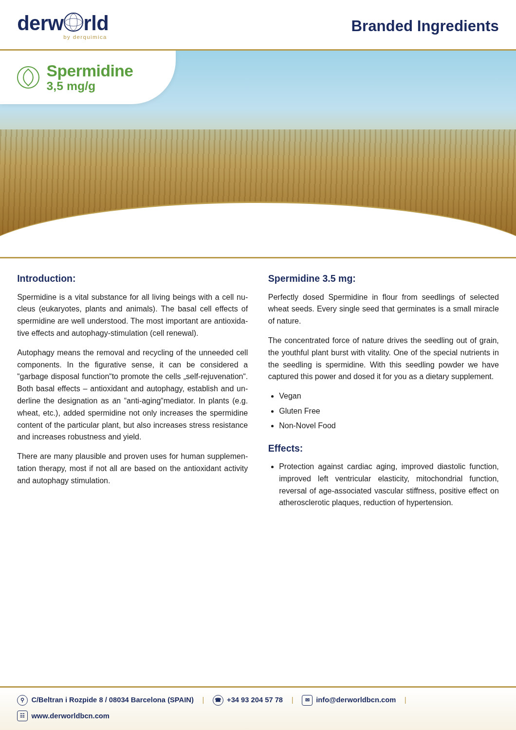derw rld by derquimica
Branded Ingredients
Spermidine 3,5 mg/g
Introduction:
Spermidine is a vital substance for all living beings with a cell nucleus (eukaryotes, plants and animals). The basal cell effects of spermidine are well understood. The most important are antioxidative effects and autophagy-stimulation (cell renewal).
Autophagy means the removal and recycling of the unneeded cell components. In the figurative sense, it can be considered a “garbage disposal function“to promote the cells „self-rejuvenation“. Both basal effects – antioxidant and autophagy, establish and underline the designation as an “anti-aging“mediator. In plants (e.g. wheat, etc.), added spermidine not only increases the spermidine content of the particular plant, but also increases stress resistance and increases robustness and yield.
There are many plausible and proven uses for human supplementation therapy, most if not all are based on the antioxidant activity and autophagy stimulation.
Spermidine 3.5 mg:
Perfectly dosed Spermidine in flour from seedlings of selected wheat seeds. Every single seed that germinates is a small miracle of nature.
The concentrated force of nature drives the seedling out of grain, the youthful plant burst with vitality. One of the special nutrients in the seedling is spermidine. With this seedling powder we have captured this power and dosed it for you as a dietary supplement.
Vegan
Gluten Free
Non-Novel Food
Effects:
Protection against cardiac aging, improved diastolic function, improved left ventricular elasticity, mitochondrial function, reversal of age-associated vascular stiffness, positive effect on atherosclerotic plaques, reduction of hypertension.
⚲C/Beltran i Rozpide 8 / 08034 Barcelona (SPAIN) | ☎+34 93 204 57 78 | ✉info@derworldbcn.com | ☷www.derworldbcn.com